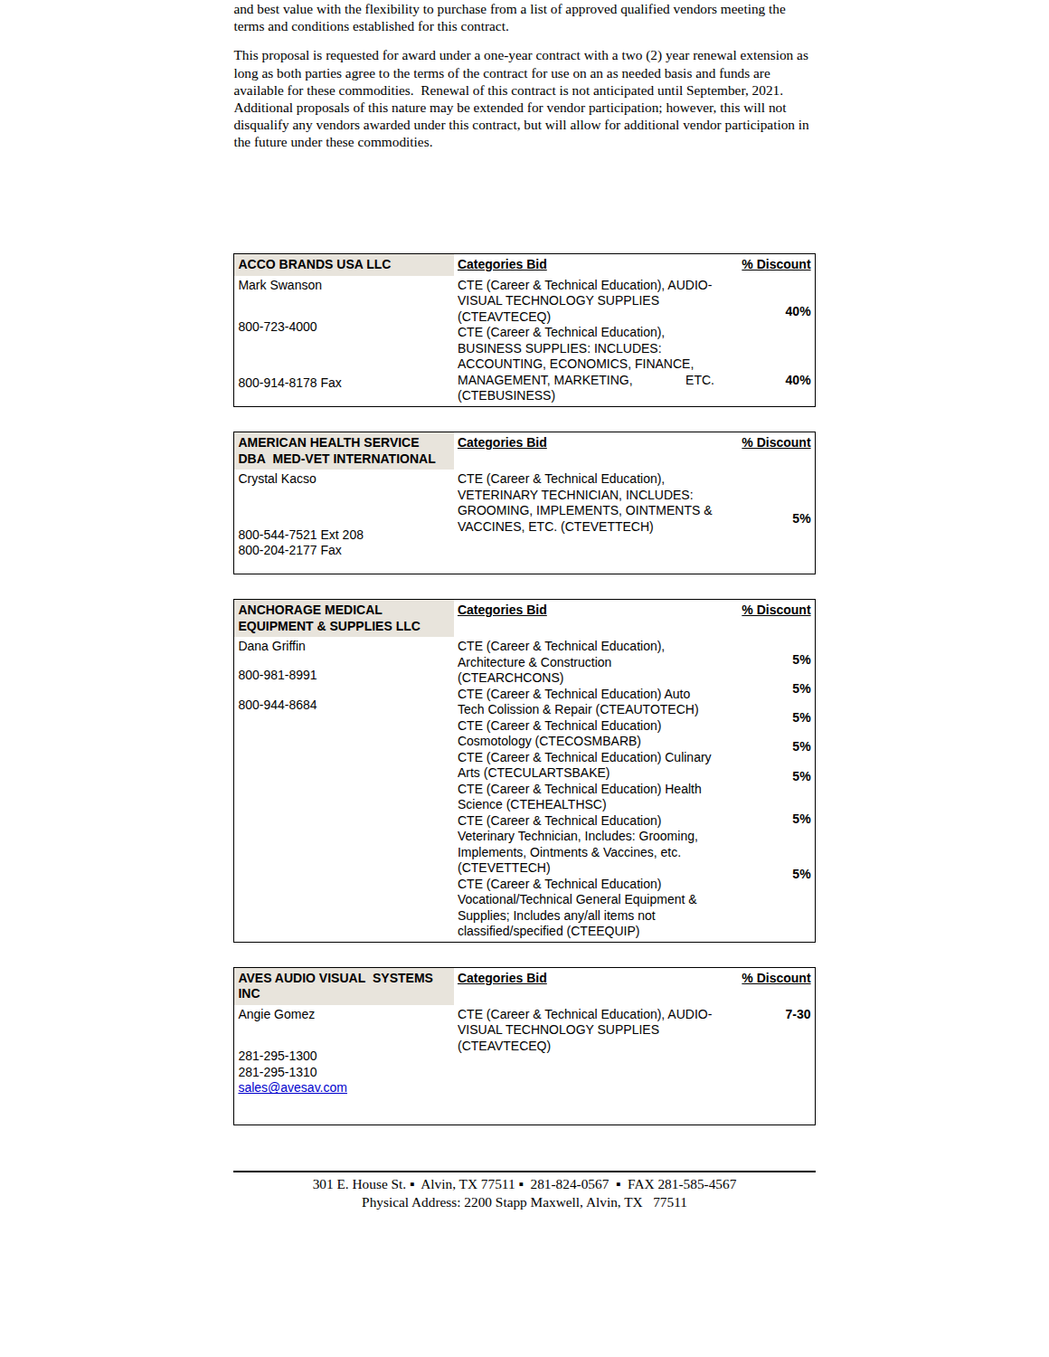and best value with the flexibility to purchase from a list of approved qualified vendors meeting the terms and conditions established for this contract.
This proposal is requested for award under a one-year contract with a two (2) year renewal extension as long as both parties agree to the terms of the contract for use on an as needed basis and funds are available for these commodities. Renewal of this contract is not anticipated until September, 2021. Additional proposals of this nature may be extended for vendor participation; however, this will not disqualify any vendors awarded under this contract, but will allow for additional vendor participation in the future under these commodities.
| ACCO BRANDS USA LLC | Categories Bid | % Discount |
| Mark Swanson 800-723-4000 800-914-8178 Fax | CTE (Career & Technical Education), AUDIO-VISUAL TECHNOLOGY SUPPLIES (CTEAVTECEQ) CTE (Career & Technical Education), BUSINESS SUPPLIES: INCLUDES: ACCOUNTING, ECONOMICS, FINANCE, MANAGEMENT, MARKETING, ETC. (CTEBUSINESS) | 40% 40% |
| AMERICAN HEALTH SERVICE DBA MED-VET INTERNATIONAL | Categories Bid | % Discount |
| Crystal Kacso 800-544-7521 Ext 208 800-204-2177 Fax | CTE (Career & Technical Education), VETERINARY TECHNICIAN, INCLUDES: GROOMING, IMPLEMENTS, OINTMENTS & VACCINES, ETC. (CTEVETTECH) | 5% |
| ANCHORAGE MEDICAL EQUIPMENT & SUPPLIES LLC | Categories Bid | % Discount |
| Dana Griffin 800-981-8991 800-944-8684 | CTE (Career & Technical Education), Architecture & Construction (CTEARCHCONS) CTE (Career & Technical Education) Auto Tech Colission & Repair (CTEAUTOTECH) CTE (Career & Technical Education) Cosmotology (CTECOSMBARB) CTE (Career & Technical Education) Culinary Arts (CTECULARTSBAKE) CTE (Career & Technical Education) Health Science (CTEHEALTHSC) CTE (Career & Technical Education) Veterinary Technician, Includes: Grooming, Implements, Ointments & Vaccines, etc. (CTEVETTECH) CTE (Career & Technical Education) Vocational/Technical General Equipment & Supplies; Includes any/all items not classified/specified (CTEEQUIP) | 5% 5% 5% 5% 5% 5% 5% |
| AVES AUDIO VISUAL SYSTEMS INC | Categories Bid | % Discount |
| Angie Gomez 281-295-1300 281-295-1310 sales@avesav.com | CTE (Career & Technical Education), AUDIO-VISUAL TECHNOLOGY SUPPLIES (CTEAVTECEQ) | 7-30 |
301 E. House St. ▪ Alvin, TX 77511 ▪ 281-824-0567 ▪ FAX 281-585-4567
Physical Address: 2200 Stapp Maxwell, Alvin, TX 77511